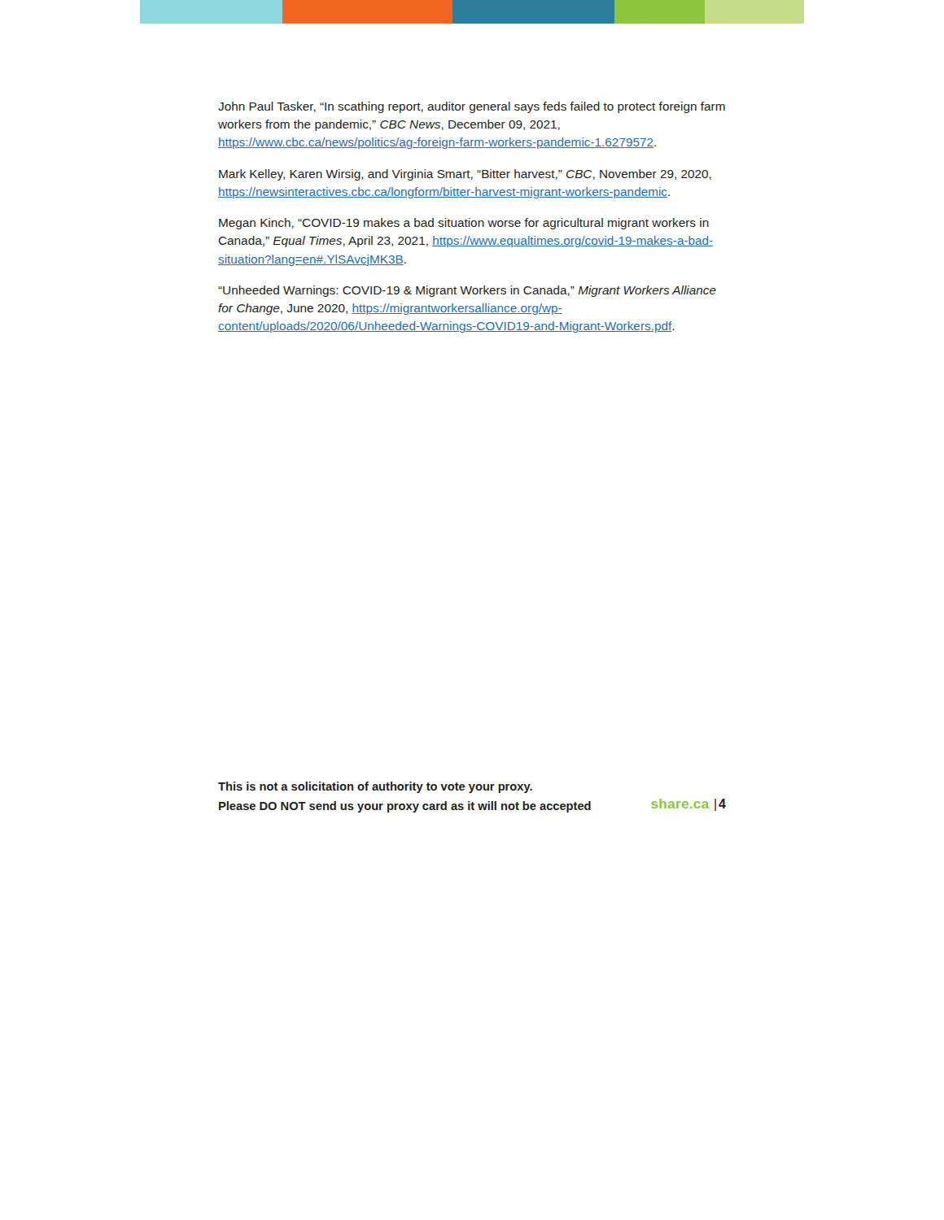John Paul Tasker, “In scathing report, auditor general says feds failed to protect foreign farm workers from the pandemic,” CBC News, December 09, 2021, https://www.cbc.ca/news/politics/ag-foreign-farm-workers-pandemic-1.6279572.
Mark Kelley, Karen Wirsig, and Virginia Smart, “Bitter harvest,” CBC, November 29, 2020, https://newsinteractives.cbc.ca/longform/bitter-harvest-migrant-workers-pandemic.
Megan Kinch, “COVID-19 makes a bad situation worse for agricultural migrant workers in Canada,” Equal Times, April 23, 2021, https://www.equaltimes.org/covid-19-makes-a-bad-situation?lang=en#.YlSAvcjMK3B.
“Unheeded Warnings: COVID-19 & Migrant Workers in Canada,” Migrant Workers Alliance for Change, June 2020, https://migrantworkersalliance.org/wp-content/uploads/2020/06/Unheeded-Warnings-COVID19-and-Migrant-Workers.pdf.
This is not a solicitation of authority to vote your proxy.
Please DO NOT send us your proxy card as it will not be accepted
share.ca|4